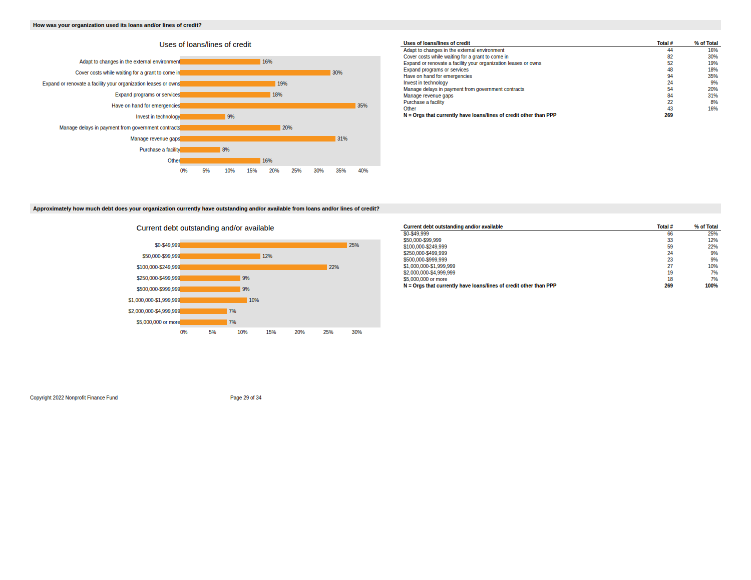How was your organization used its loans and/or lines of credit?
Uses of loans/lines of credit
| Adapt to changes in the external environment | 16% |
| Cover costs while waiting for a grant to come in | 30% |
| Expand or renovate a facility your organization leases or owns | 19% |
| Expand programs or services | 18% |
| Have on hand for emergencies | 35% |
| Invest in technology | 9% |
| Manage delays in payment from government contracts | 20% |
| Manage revenue gaps | 31% |
| Purchase a facility | 8% |
| Other | 16% |
| | 0% 5% 10% 15% 20% 25% 30% 35% 40% |
| Uses of loans/lines of credit | Total # | % of Total |
| --- | --- | --- |
| Adapt to changes in the external environment | 44 | 16% |
| Cover costs while waiting for a grant to come in | 82 | 30% |
| Expand or renovate a facility your organization leases or owns | 52 | 19% |
| Expand programs or services | 48 | 18% |
| Have on hand for emergencies | 94 | 35% |
| Invest in technology | 24 | 9% |
| Manage delays in payment from government contracts | 54 | 20% |
| Manage revenue gaps | 84 | 31% |
| Purchase a facility | 22 | 8% |
| Other | 43 | 16% |
| N = Orgs that currently have loans/lines of credit other than PPP | 269 | |
Approximately how much debt does your organization currently have outstanding and/or available from loans and/or lines of credit?
Current debt outstanding and/or available
| $0-$49,999 | 25% |
| $50,000-$99,999 | 12% |
| $100,000-$249,999 | 22% |
| $250,000-$499,999 | 9% |
| $500,000-$999,999 | 9% |
| $1,000,000-$1,999,999 | 10% |
| $2,000,000-$4,999,999 | 7% |
| $5,000,000 or more | 7% |
| | 0% 5% 10% 15% 20% 25% 30% |
| Current debt outstanding and/or available | Total # | % of Total |
| --- | --- | --- |
| $0-$49,999 | 66 | 25% |
| $50,000-$99,999 | 33 | 12% |
| $100,000-$249,999 | 59 | 22% |
| $250,000-$499,999 | 24 | 9% |
| $500,000-$999,999 | 23 | 9% |
| $1,000,000-$1,999,999 | 27 | 10% |
| $2,000,000-$4,999,999 | 19 | 7% |
| $5,000,000 or more | 18 | 7% |
| N = Orgs that currently have loans/lines of credit other than PPP | 269 | 100% |
Copyright 2022 Nonprofit Finance Fund
Page 29 of 34